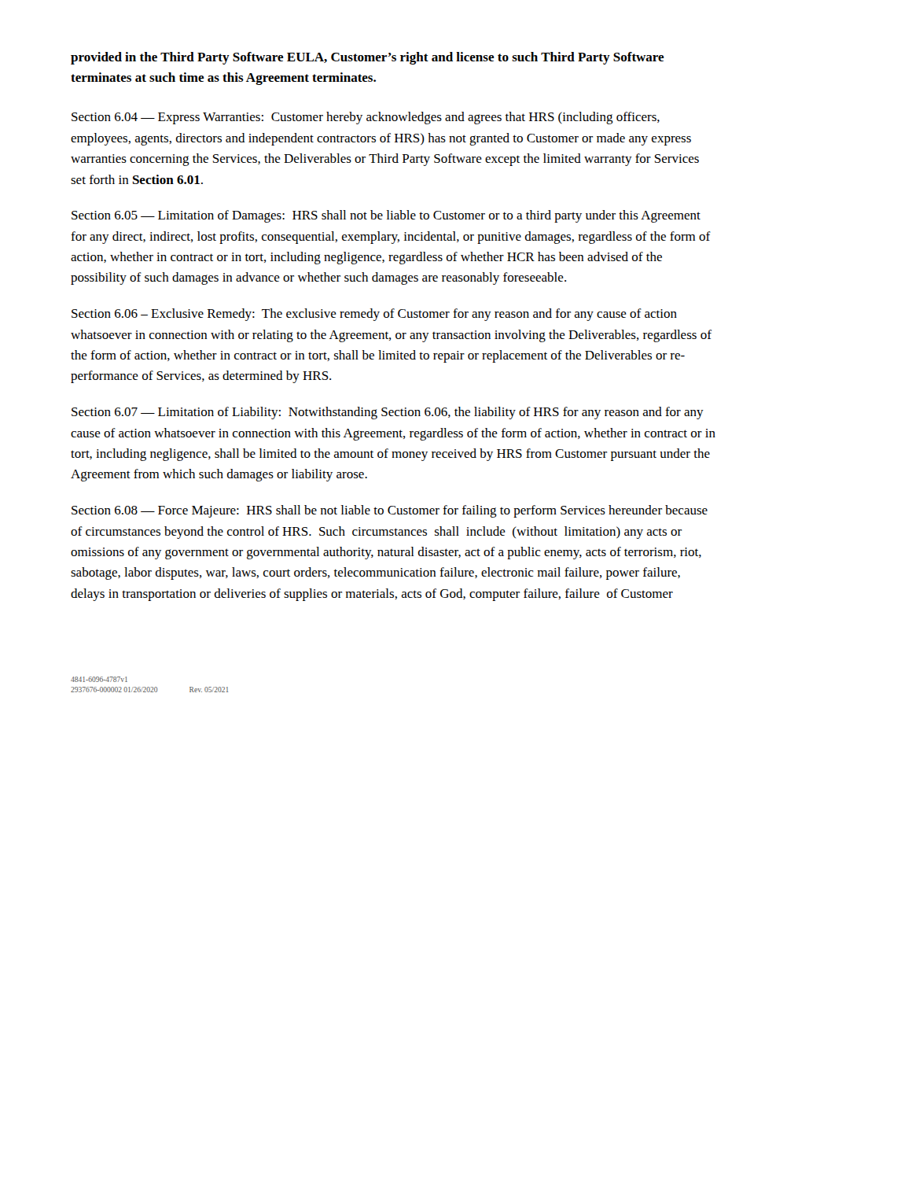provided in the Third Party Software EULA, Customer’s right and license to such Third Party Software terminates at such time as this Agreement terminates.
Section 6.04 — Express Warranties: Customer hereby acknowledges and agrees that HRS (including officers, employees, agents, directors and independent contractors of HRS) has not granted to Customer or made any express warranties concerning the Services, the Deliverables or Third Party Software except the limited warranty for Services set forth in Section 6.01.
Section 6.05 — Limitation of Damages: HRS shall not be liable to Customer or to a third party under this Agreement for any direct, indirect, lost profits, consequential, exemplary, incidental, or punitive damages, regardless of the form of action, whether in contract or in tort, including negligence, regardless of whether HCR has been advised of the possibility of such damages in advance or whether such damages are reasonably foreseeable.
Section 6.06 – Exclusive Remedy: The exclusive remedy of Customer for any reason and for any cause of action whatsoever in connection with or relating to the Agreement, or any transaction involving the Deliverables, regardless of the form of action, whether in contract or in tort, shall be limited to repair or replacement of the Deliverables or re-performance of Services, as determined by HRS.
Section 6.07 — Limitation of Liability: Notwithstanding Section 6.06, the liability of HRS for any reason and for any cause of action whatsoever in connection with this Agreement, regardless of the form of action, whether in contract or in tort, including negligence, shall be limited to the amount of money received by HRS from Customer pursuant under the Agreement from which such damages or liability arose.
Section 6.08 — Force Majeure: HRS shall be not liable to Customer for failing to perform Services hereunder because of circumstances beyond the control of HRS. Such circumstances shall include (without limitation) any acts or omissions of any government or governmental authority, natural disaster, act of a public enemy, acts of terrorism, riot, sabotage, labor disputes, war, laws, court orders, telecommunication failure, electronic mail failure, power failure, delays in transportation or deliveries of supplies or materials, acts of God, computer failure, failure of Customer
4841-6096-4787v1
2937676-000002 01/26/2020Rev. 05/2021